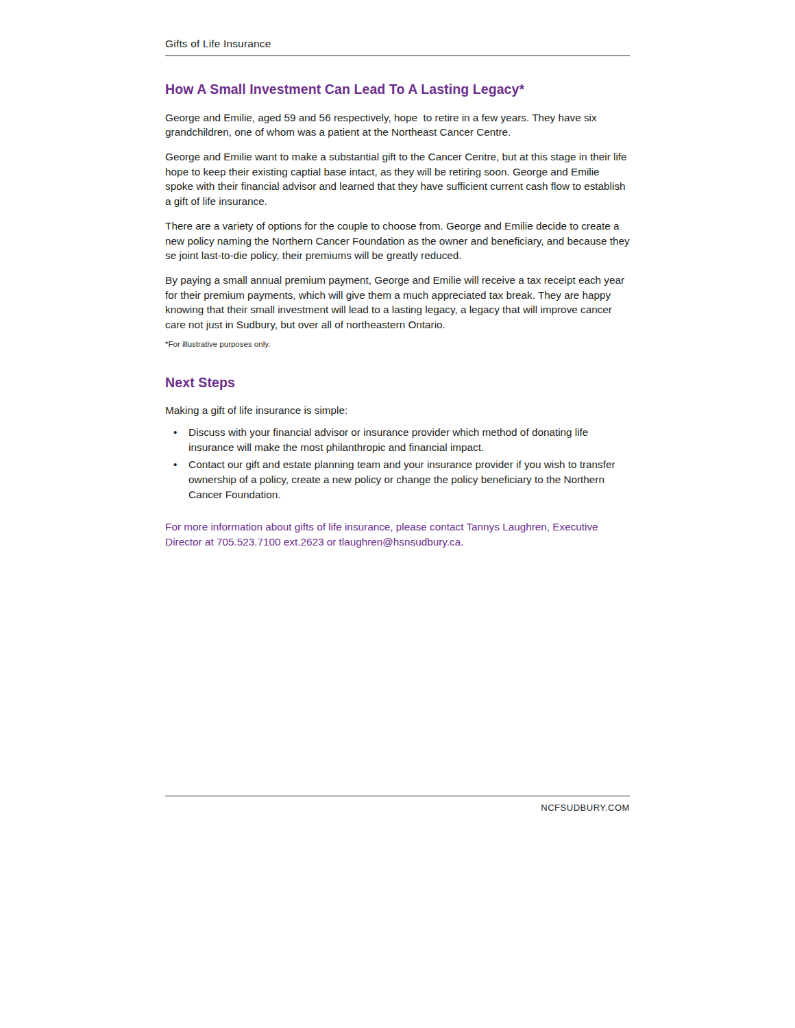Gifts of Life Insurance
How A Small Investment Can Lead To A Lasting Legacy*
George and Emilie, aged 59 and 56 respectively, hope to retire in a few years. They have six grandchildren, one of whom was a patient at the Northeast Cancer Centre.
George and Emilie want to make a substantial gift to the Cancer Centre, but at this stage in their life hope to keep their existing captial base intact, as they will be retiring soon. George and Emilie spoke with their financial advisor and learned that they have sufficient current cash flow to establish a gift of life insurance.
There are a variety of options for the couple to choose from. George and Emilie decide to create a new policy naming the Northern Cancer Foundation as the owner and beneficiary, and because they se joint last-to-die policy, their premiums will be greatly reduced.
By paying a small annual premium payment, George and Emilie will receive a tax receipt each year for their premium payments, which will give them a much appreciated tax break. They are happy knowing that their small investment will lead to a lasting legacy, a legacy that will improve cancer care not just in Sudbury, but over all of northeastern Ontario.
*For illustrative purposes only.
Next Steps
Making a gift of life insurance is simple:
Discuss with your financial advisor or insurance provider which method of donating life insurance will make the most philanthropic and financial impact.
Contact our gift and estate planning team and your insurance provider if you wish to transfer ownership of a policy, create a new policy or change the policy beneficiary to the Northern Cancer Foundation.
For more information about gifts of life insurance, please contact Tannys Laughren, Executive Director at 705.523.7100 ext.2623 or tlaughren@hsnsudbury.ca.
NCFSUDBURY.COM